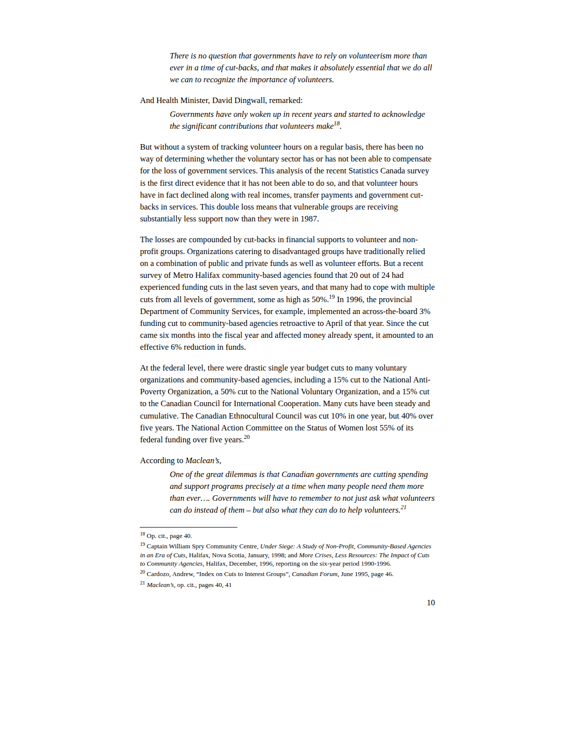There is no question that governments have to rely on volunteerism more than ever in a time of cut-backs, and that makes it absolutely essential that we do all we can to recognize the importance of volunteers.
And Health Minister, David Dingwall, remarked:
Governments have only woken up in recent years and started to acknowledge the significant contributions that volunteers make18.
But without a system of tracking volunteer hours on a regular basis, there has been no way of determining whether the voluntary sector has or has not been able to compensate for the loss of government services. This analysis of the recent Statistics Canada survey is the first direct evidence that it has not been able to do so, and that volunteer hours have in fact declined along with real incomes, transfer payments and government cut-backs in services. This double loss means that vulnerable groups are receiving substantially less support now than they were in 1987.
The losses are compounded by cut-backs in financial supports to volunteer and non-profit groups. Organizations catering to disadvantaged groups have traditionally relied on a combination of public and private funds as well as volunteer efforts. But a recent survey of Metro Halifax community-based agencies found that 20 out of 24 had experienced funding cuts in the last seven years, and that many had to cope with multiple cuts from all levels of government, some as high as 50%.19 In 1996, the provincial Department of Community Services, for example, implemented an across-the-board 3% funding cut to community-based agencies retroactive to April of that year. Since the cut came six months into the fiscal year and affected money already spent, it amounted to an effective 6% reduction in funds.
At the federal level, there were drastic single year budget cuts to many voluntary organizations and community-based agencies, including a 15% cut to the National Anti-Poverty Organization, a 50% cut to the National Voluntary Organization, and a 15% cut to the Canadian Council for International Cooperation. Many cuts have been steady and cumulative. The Canadian Ethnocultural Council was cut 10% in one year, but 40% over five years. The National Action Committee on the Status of Women lost 55% of its federal funding over five years.20
According to Maclean’s,
One of the great dilemmas is that Canadian governments are cutting spending and support programs precisely at a time when many people need them more than ever…. Governments will have to remember to not just ask what volunteers can do instead of them – but also what they can do to help volunteers.21
18 Op. cit., page 40.
19 Captain William Spry Community Centre, Under Siege: A Study of Non-Profit, Community-Based Agencies in an Era of Cuts, Halifax, Nova Scotia, January, 1998; and More Crises, Less Resources: The Impact of Cuts to Community Agencies, Halifax, December, 1996, reporting on the six-year period 1990-1996.
20 Cardozo, Andrew, “Index on Cuts to Interest Groups”, Canadian Forum, June 1995, page 46.
21 Maclean’s, op. cit., pages 40, 41
10